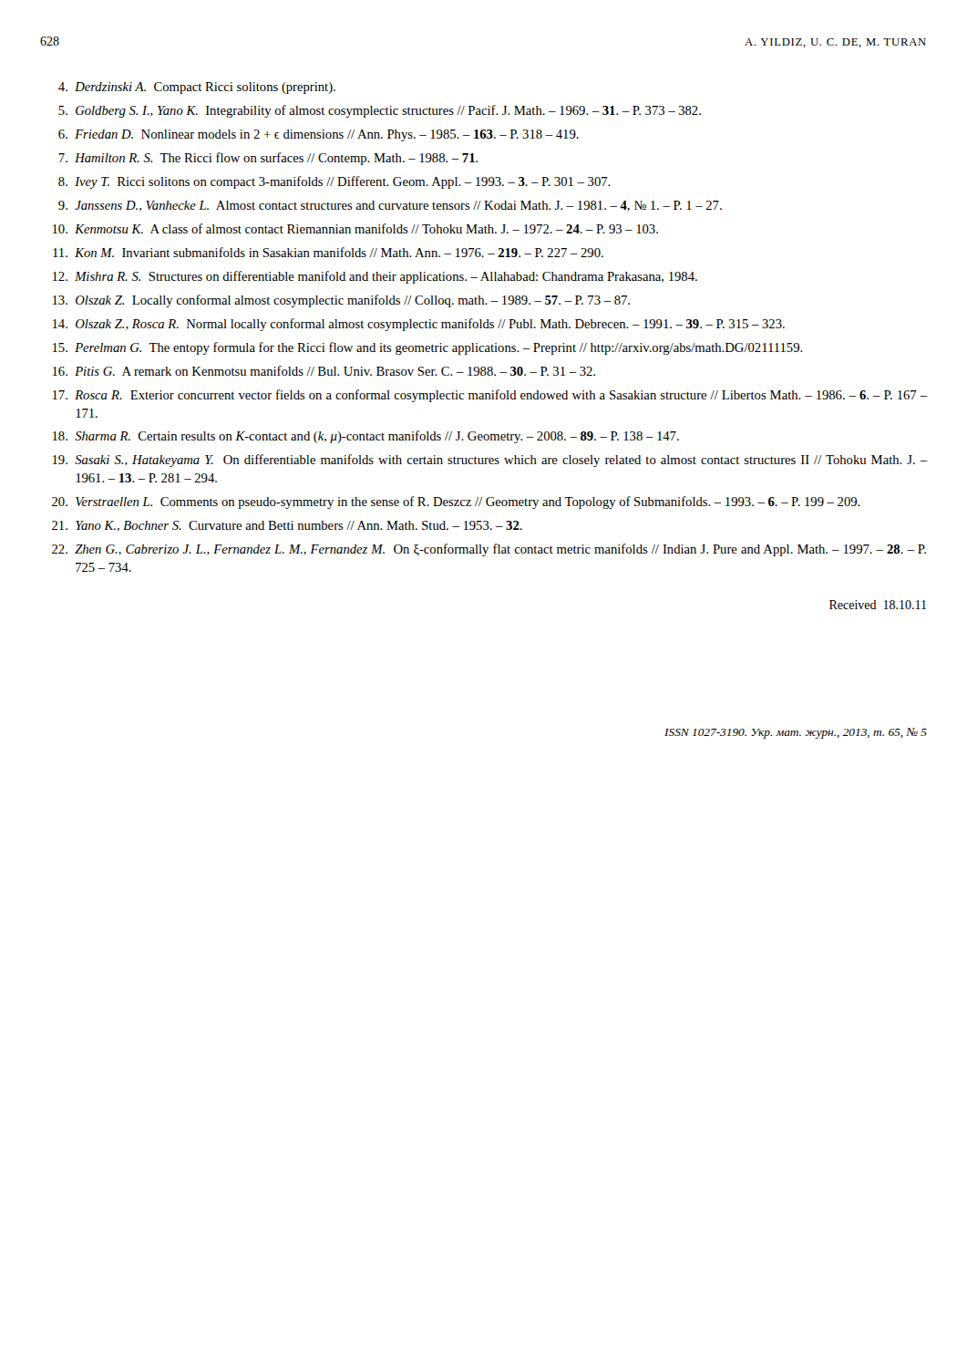628 A. Yildiz, U. C. De, M. Turan
4. Derdzinski A. Compact Ricci solitons (preprint).
5. Goldberg S. I., Yano K. Integrability of almost cosymplectic structures // Pacif. J. Math. – 1969. – 31. – P. 373 – 382.
6. Friedan D. Nonlinear models in 2 + ϵ dimensions // Ann. Phys. – 1985. – 163. – P. 318 – 419.
7. Hamilton R. S. The Ricci flow on surfaces // Contemp. Math. – 1988. – 71.
8. Ivey T. Ricci solitons on compact 3-manifolds // Different. Geom. Appl. – 1993. – 3. – P. 301 – 307.
9. Janssens D., Vanhecke L. Almost contact structures and curvature tensors // Kodai Math. J. – 1981. – 4, № 1. – P. 1 – 27.
10. Kenmotsu K. A class of almost contact Riemannian manifolds // Tohoku Math. J. – 1972. – 24. – P. 93 – 103.
11. Kon M. Invariant submanifolds in Sasakian manifolds // Math. Ann. – 1976. – 219. – P. 227 – 290.
12. Mishra R. S. Structures on differentiable manifold and their applications. – Allahabad: Chandrama Prakasana, 1984.
13. Olszak Z. Locally conformal almost cosymplectic manifolds // Colloq. math. – 1989. – 57. – P. 73 – 87.
14. Olszak Z., Rosca R. Normal locally conformal almost cosymplectic manifolds // Publ. Math. Debrecen. – 1991. – 39. – P. 315 – 323.
15. Perelman G. The entopy formula for the Ricci flow and its geometric applications. – Preprint // http://arxiv.org/abs/math.DG/02111159.
16. Pitis G. A remark on Kenmotsu manifolds // Bul. Univ. Brasov Ser. C. – 1988. – 30. – P. 31 – 32.
17. Rosca R. Exterior concurrent vector fields on a conformal cosymplectic manifold endowed with a Sasakian structure // Libertos Math. – 1986. – 6. – P. 167 – 171.
18. Sharma R. Certain results on K-contact and (k, μ)-contact manifolds // J. Geometry. – 2008. – 89. – P. 138 – 147.
19. Sasaki S., Hatakeyama Y. On differentiable manifolds with certain structures which are closely related to almost contact structures II // Tohoku Math. J. – 1961. – 13. – P. 281 – 294.
20. Verstraellen L. Comments on pseudo-symmetry in the sense of R. Deszcz // Geometry and Topology of Submanifolds. – 1993. – 6. – P. 199 – 209.
21. Yano K., Bochner S. Curvature and Betti numbers // Ann. Math. Stud. – 1953. – 32.
22. Zhen G., Cabrerizo J. L., Fernandez L. M., Fernandez M. On ξ-conformally flat contact metric manifolds // Indian J. Pure and Appl. Math. – 1997. – 28. – P. 725 – 734.
Received 18.10.11
ISSN 1027-3190. Укр. мат. журн., 2013, т. 65, № 5